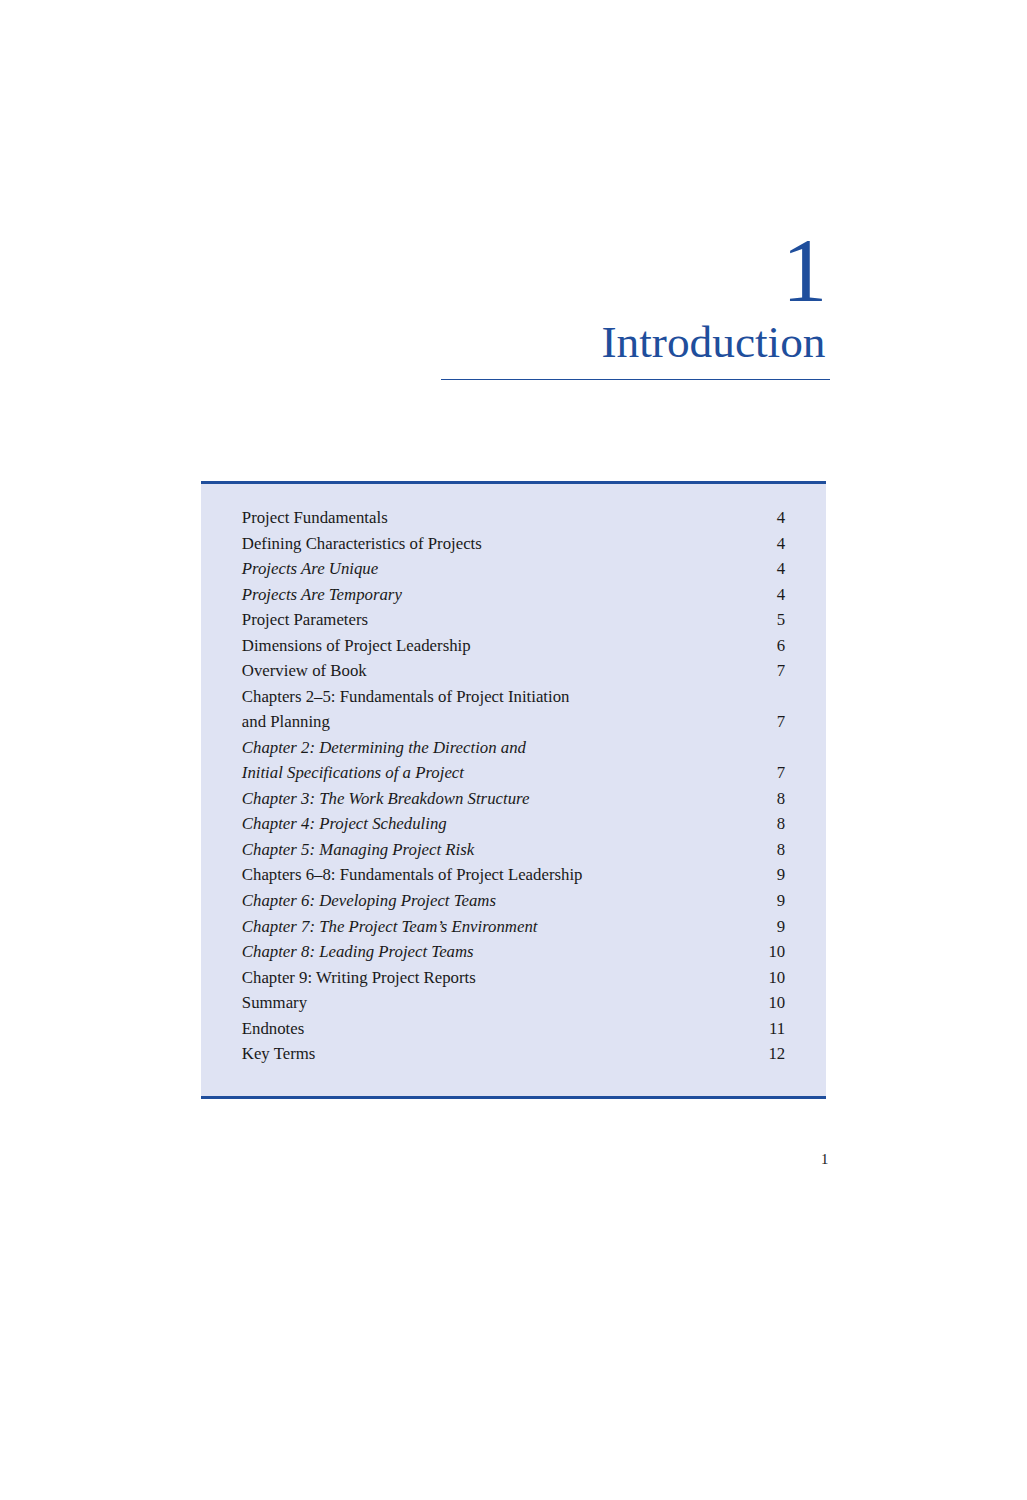1
Introduction
| Project Fundamentals | 4 |
| Defining Characteristics of Projects | 4 |
| Projects Are Unique | 4 |
| Projects Are Temporary | 4 |
| Project Parameters | 5 |
| Dimensions of Project Leadership | 6 |
| Overview of Book | 7 |
| Chapters 2–5: Fundamentals of Project Initiation | |
| and Planning | 7 |
| Chapter 2: Determining the Direction and | |
| Initial Specifications of a Project | 7 |
| Chapter 3: The Work Breakdown Structure | 8 |
| Chapter 4: Project Scheduling | 8 |
| Chapter 5: Managing Project Risk | 8 |
| Chapters 6–8: Fundamentals of Project Leadership | 9 |
| Chapter 6: Developing Project Teams | 9 |
| Chapter 7: The Project Team’s Environment | 9 |
| Chapter 8: Leading Project Teams | 10 |
| Chapter 9: Writing Project Reports | 10 |
| Summary | 10 |
| Endnotes | 11 |
| Key Terms | 12 |
1